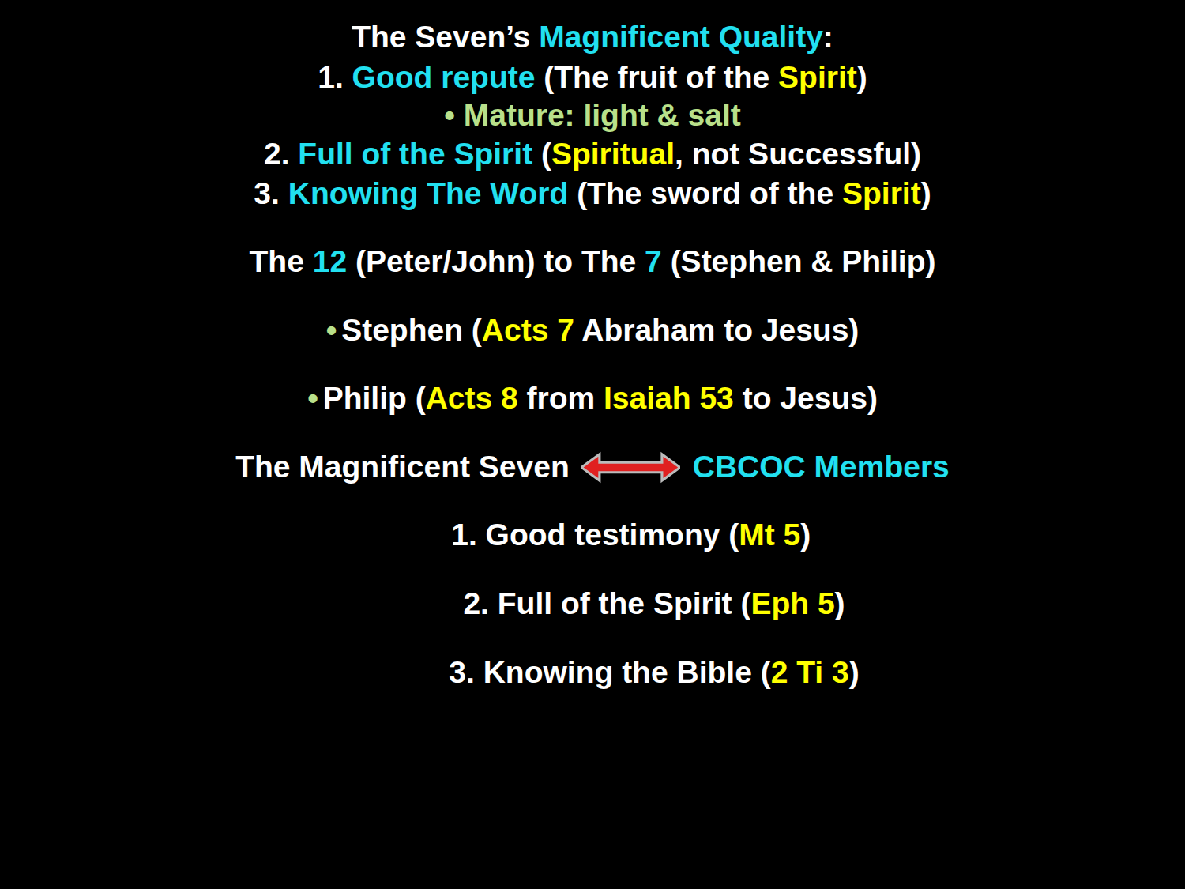The Seven’s Magnificent Quality:
1. Good repute (The fruit of the Spirit)
Mature: light & salt
2. Full of the Spirit (Spiritual, not Successful)
3. Knowing The Word (The sword of the Spirit)
The 12 (Peter/John) to The 7 (Stephen & Philip)
Stephen (Acts 7 Abraham to Jesus)
Philip (Acts 8 from Isaiah 53 to Jesus)
The Magnificent Seven CBCOC Members
1. Good testimony (Mt 5)
2. Full of the Spirit (Eph 5)
3. Knowing the Bible (2 Ti 3)